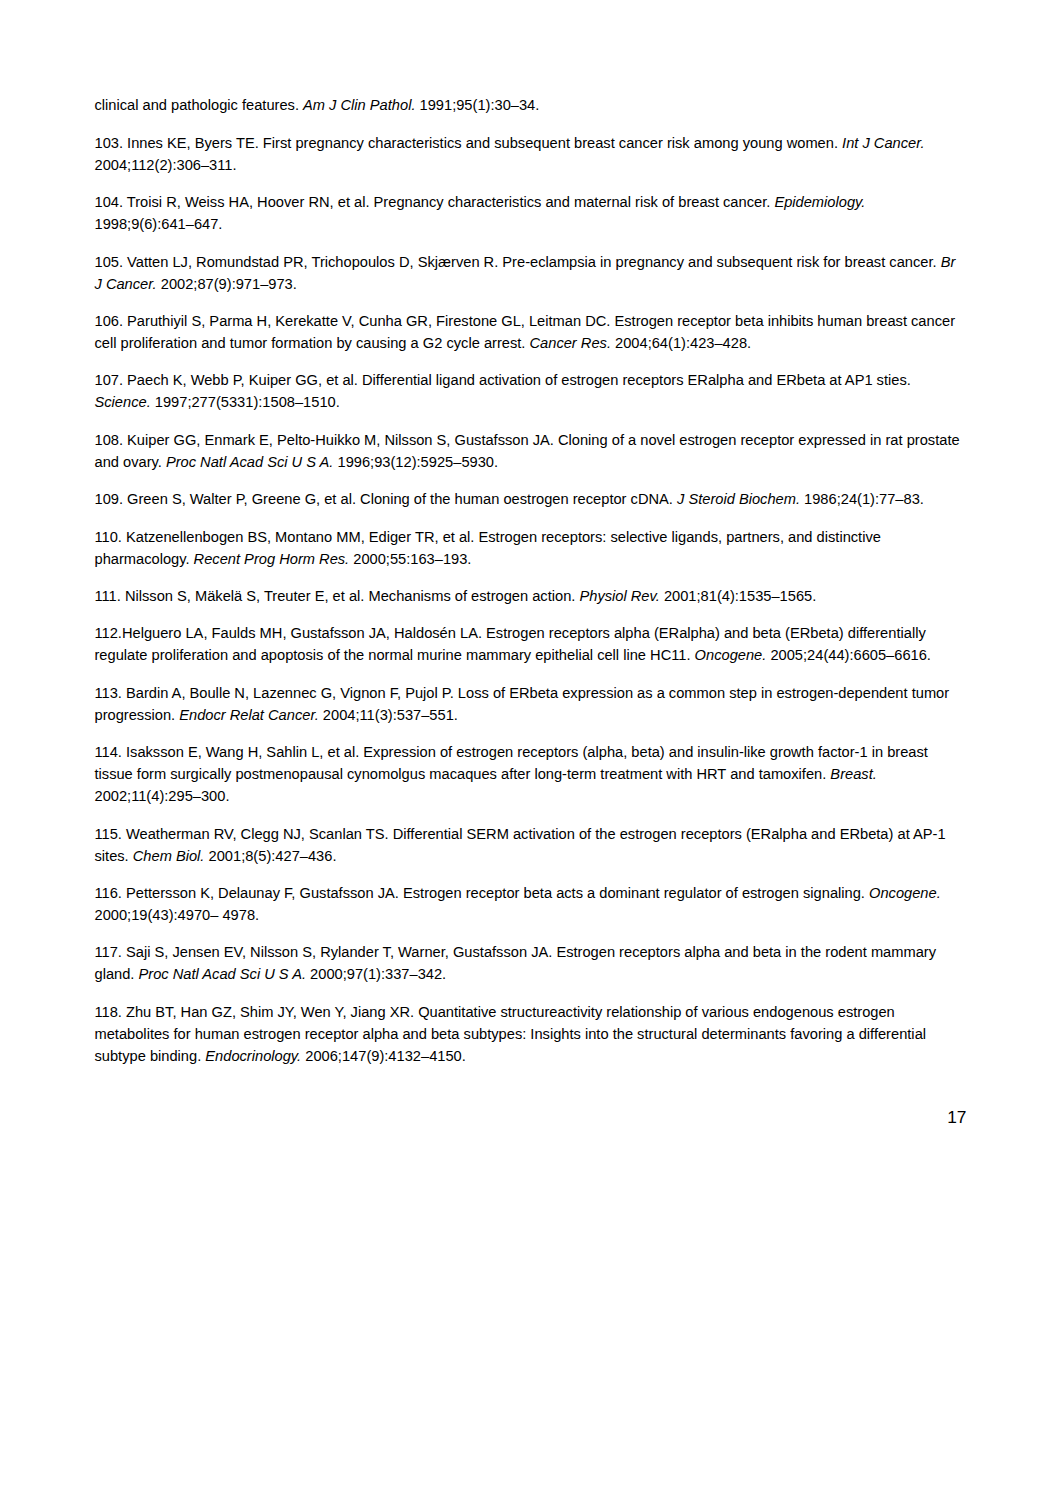clinical and pathologic features. Am J Clin Pathol. 1991;95(1):30–34.
103. Innes KE, Byers TE. First pregnancy characteristics and subsequent breast cancer risk among young women. Int J Cancer. 2004;112(2):306–311.
104. Troisi R, Weiss HA, Hoover RN, et al. Pregnancy characteristics and maternal risk of breast cancer. Epidemiology. 1998;9(6):641–647.
105. Vatten LJ, Romundstad PR, Trichopoulos D, Skjærven R. Pre-eclampsia in pregnancy and subsequent risk for breast cancer. Br J Cancer. 2002;87(9):971–973.
106. Paruthiyil S, Parma H, Kerekatte V, Cunha GR, Firestone GL, Leitman DC. Estrogen receptor beta inhibits human breast cancer cell proliferation and tumor formation by causing a G2 cycle arrest. Cancer Res. 2004;64(1):423–428.
107. Paech K, Webb P, Kuiper GG, et al. Differential ligand activation of estrogen receptors ERalpha and ERbeta at AP1 sties. Science. 1997;277(5331):1508–1510.
108. Kuiper GG, Enmark E, Pelto-Huikko M, Nilsson S, Gustafsson JA. Cloning of a novel estrogen receptor expressed in rat prostate and ovary. Proc Natl Acad Sci U S A. 1996;93(12):5925–5930.
109. Green S, Walter P, Greene G, et al. Cloning of the human oestrogen receptor cDNA. J Steroid Biochem. 1986;24(1):77–83.
110. Katzenellenbogen BS, Montano MM, Ediger TR, et al. Estrogen receptors: selective ligands, partners, and distinctive pharmacology. Recent Prog Horm Res. 2000;55:163–193.
111. Nilsson S, Mäkelä S, Treuter E, et al. Mechanisms of estrogen action. Physiol Rev. 2001;81(4):1535–1565.
112.Helguero LA, Faulds MH, Gustafsson JA, Haldosén LA. Estrogen receptors alpha (ERalpha) and beta (ERbeta) differentially regulate proliferation and apoptosis of the normal murine mammary epithelial cell line HC11. Oncogene. 2005;24(44):6605–6616.
113. Bardin A, Boulle N, Lazennec G, Vignon F, Pujol P. Loss of ERbeta expression as a common step in estrogen-dependent tumor progression. Endocr Relat Cancer. 2004;11(3):537–551.
114. Isaksson E, Wang H, Sahlin L, et al. Expression of estrogen receptors (alpha, beta) and insulin-like growth factor-1 in breast tissue form surgically postmenopausal cynomolgus macaques after long-term treatment with HRT and tamoxifen. Breast. 2002;11(4):295–300.
115. Weatherman RV, Clegg NJ, Scanlan TS. Differential SERM activation of the estrogen receptors (ERalpha and ERbeta) at AP-1 sites. Chem Biol. 2001;8(5):427–436.
116. Pettersson K, Delaunay F, Gustafsson JA. Estrogen receptor beta acts a dominant regulator of estrogen signaling. Oncogene. 2000;19(43):4970– 4978.
117. Saji S, Jensen EV, Nilsson S, Rylander T, Warner, Gustafsson JA. Estrogen receptors alpha and beta in the rodent mammary gland. Proc Natl Acad Sci U S A. 2000;97(1):337–342.
118. Zhu BT, Han GZ, Shim JY, Wen Y, Jiang XR. Quantitative structureactivity relationship of various endogenous estrogen metabolites for human estrogen receptor alpha and beta subtypes: Insights into the structural determinants favoring a differential subtype binding. Endocrinology. 2006;147(9):4132–4150.
17